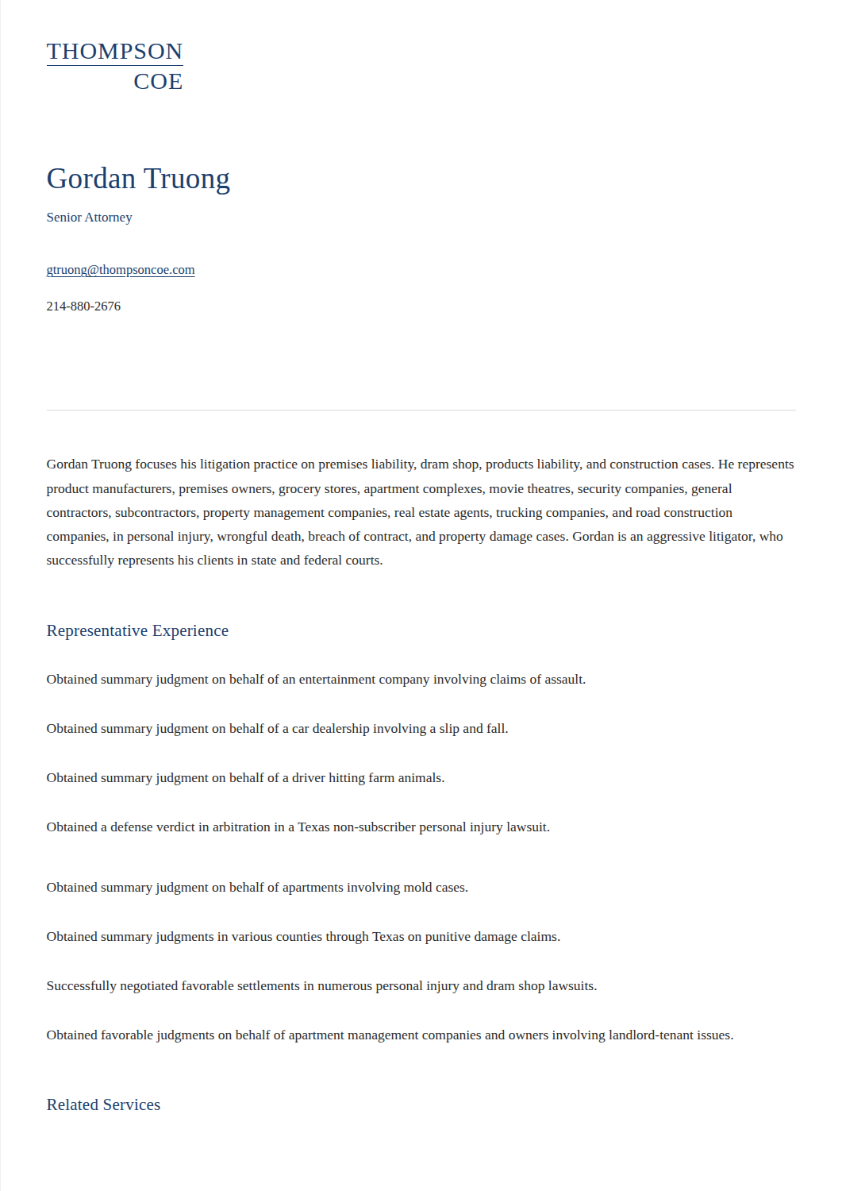THOMPSON COE
Gordan Truong
Senior Attorney
gtruong@thompsoncoe.com 214-880-2676
Gordan Truong focuses his litigation practice on premises liability, dram shop, products liability, and construction cases. He represents product manufacturers, premises owners, grocery stores, apartment complexes, movie theatres, security companies, general contractors, subcontractors, property management companies, real estate agents, trucking companies, and road construction companies, in personal injury, wrongful death, breach of contract, and property damage cases. Gordan is an aggressive litigator, who successfully represents his clients in state and federal courts.
Representative Experience
Obtained summary judgment on behalf of an entertainment company involving claims of assault.
Obtained summary judgment on behalf of a car dealership involving a slip and fall.
Obtained summary judgment on behalf of a driver hitting farm animals.
Obtained a defense verdict in arbitration in a Texas non-subscriber personal injury lawsuit.
Obtained summary judgment on behalf of apartments involving mold cases.
Obtained summary judgments in various counties through Texas on punitive damage claims.
Successfully negotiated favorable settlements in numerous personal injury and dram shop lawsuits.
Obtained favorable judgments on behalf of apartment management companies and owners involving landlord-tenant issues.
Related Services